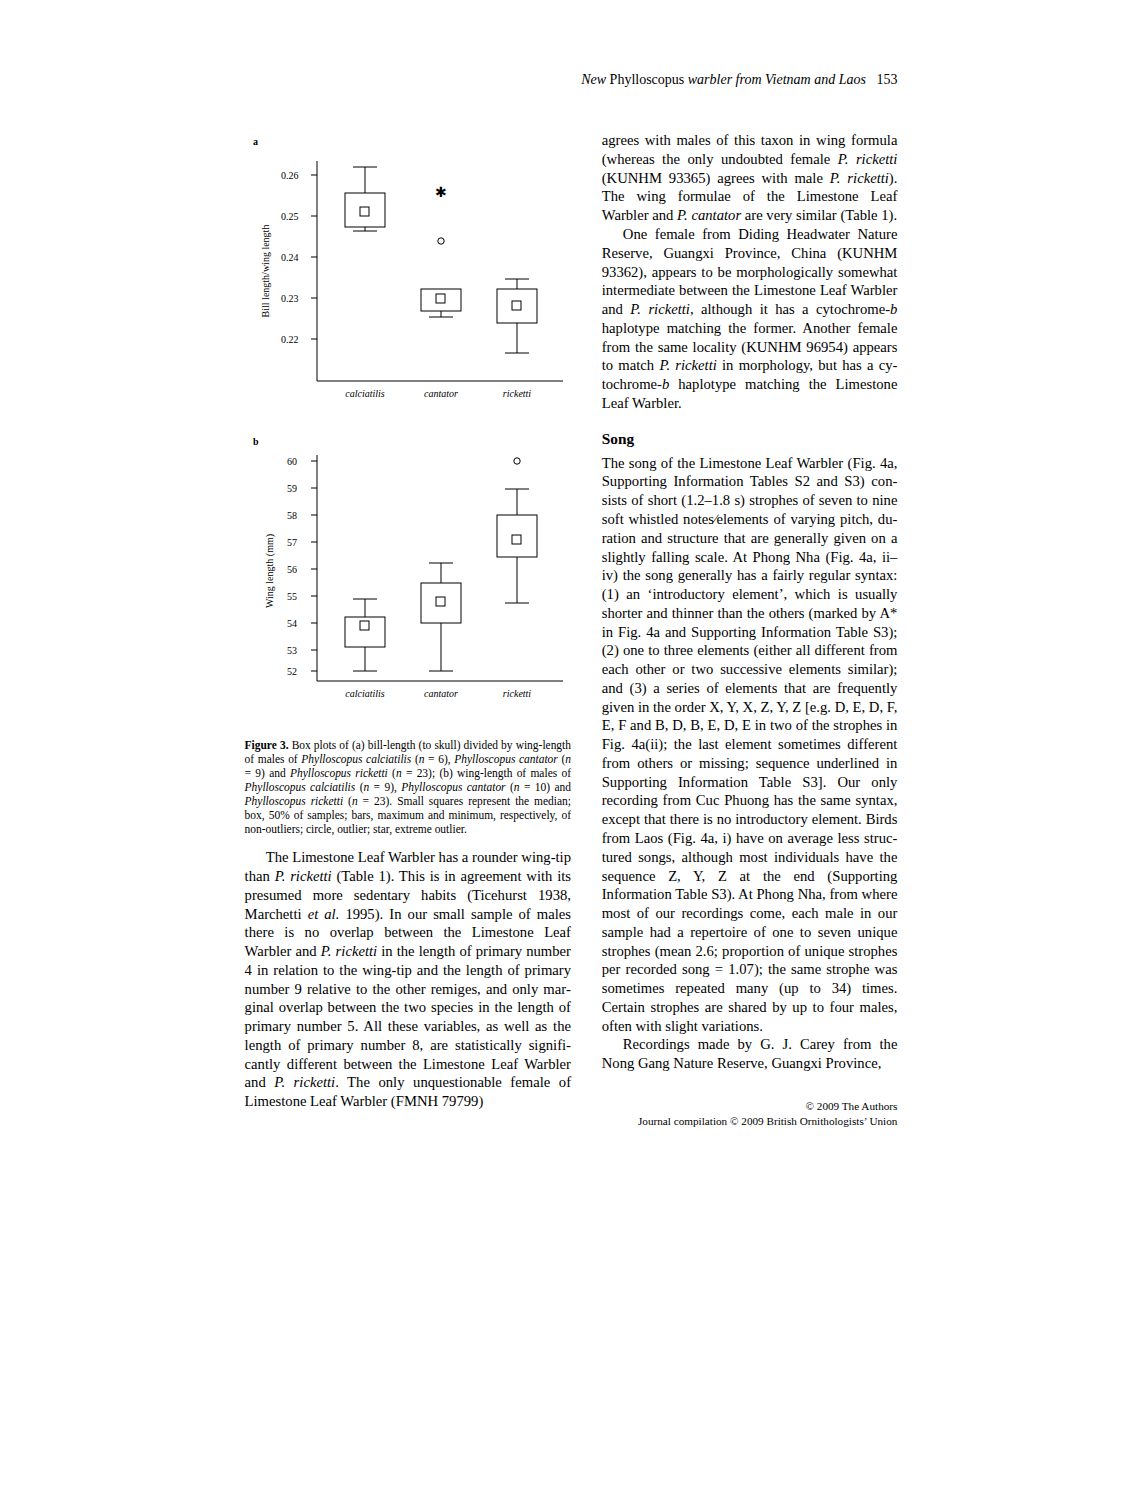New Phylloscopus warbler from Vietnam and Laos 153
a 0.26 0.25 0.24 0.23 0.22 Bill length/wing length ✱ calciatilis cantator ricketti b 60 59 58 57 56 55 54 53 52 Wing length (mm) calciatilis cantator ricketti
Figure 3. Box plots of (a) bill-length (to skull) divided by wing-length of males of Phylloscopus calciatilis (n = 6), Phylloscopus cantator (n = 9) and Phylloscopus ricketti (n = 23); (b) wing-length of males of Phylloscopus calciatilis (n = 9), Phylloscopus cantator (n = 10) and Phylloscopus ricketti (n = 23). Small squares represent the median; box, 50% of samples; bars, maximum and minimum, respectively, of non-outliers; circle, outlier; star, extreme outlier.
The Limestone Leaf Warbler has a rounder wing-tip than P. ricketti (Table 1). This is in agreement with its presumed more sedentary habits (Ticehurst 1938, Marchetti et al. 1995). In our small sample of males there is no overlap between the Limestone Leaf Warbler and P. ricketti in the length of primary number 4 in relation to the wing-tip and the length of primary number 9 relative to the other remiges, and only marginal overlap between the two species in the length of primary number 5. All these variables, as well as the length of primary number 8, are statistically significantly different between the Limestone Leaf Warbler and P. ricketti. The only unquestionable female of Limestone Leaf Warbler (FMNH 79799)
agrees with males of this taxon in wing formula (whereas the only undoubted female P. ricketti (KUNHM 93365) agrees with male P. ricketti). The wing formulae of the Limestone Leaf Warbler and P. cantator are very similar (Table 1).
One female from Diding Headwater Nature Reserve, Guangxi Province, China (KUNHM 93362), appears to be morphologically somewhat intermediate between the Limestone Leaf Warbler and P. ricketti, although it has a cytochrome-b haplotype matching the former. Another female from the same locality (KUNHM 96954) appears to match P. ricketti in morphology, but has a cytochrome-b haplotype matching the Limestone Leaf Warbler.
Song
The song of the Limestone Leaf Warbler (Fig. 4a, Supporting Information Tables S2 and S3) consists of short (1.2–1.8 s) strophes of seven to nine soft whistled notes∕elements of varying pitch, duration and structure that are generally given on a slightly falling scale. At Phong Nha (Fig. 4a, ii–iv) the song generally has a fairly regular syntax: (1) an ‘introductory element’, which is usually shorter and thinner than the others (marked by A* in Fig. 4a and Supporting Information Table S3); (2) one to three elements (either all different from each other or two successive elements similar); and (3) a series of elements that are frequently given in the order X, Y, X, Z, Y, Z [e.g. D, E, D, F, E, F and B, D, B, E, D, E in two of the strophes in Fig. 4a(ii); the last element sometimes different from others or missing; sequence underlined in Supporting Information Table S3]. Our only recording from Cuc Phuong has the same syntax, except that there is no introductory element. Birds from Laos (Fig. 4a, i) have on average less structured songs, although most individuals have the sequence Z, Y, Z at the end (Supporting Information Table S3). At Phong Nha, from where most of our recordings come, each male in our sample had a repertoire of one to seven unique strophes (mean 2.6; proportion of unique strophes per recorded song = 1.07); the same strophe was sometimes repeated many (up to 34) times. Certain strophes are shared by up to four males, often with slight variations.
Recordings made by G. J. Carey from the Nong Gang Nature Reserve, Guangxi Province,
© 2009 The Authors
Journal compilation © 2009 British Ornithologists’ Union